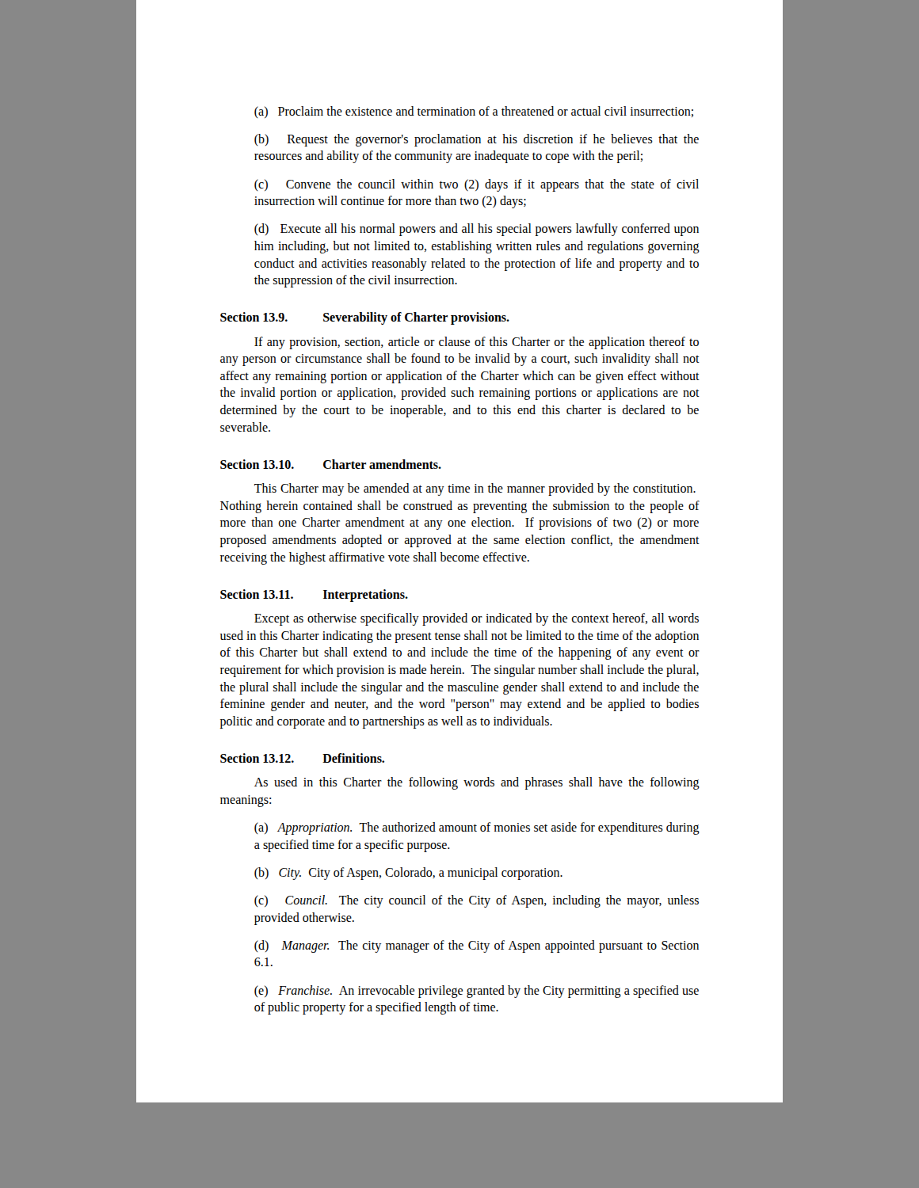(a) Proclaim the existence and termination of a threatened or actual civil insurrection;
(b) Request the governor's proclamation at his discretion if he believes that the resources and ability of the community are inadequate to cope with the peril;
(c) Convene the council within two (2) days if it appears that the state of civil insurrection will continue for more than two (2) days;
(d) Execute all his normal powers and all his special powers lawfully conferred upon him including, but not limited to, establishing written rules and regulations governing conduct and activities reasonably related to the protection of life and property and to the suppression of the civil insurrection.
Section 13.9. Severability of Charter provisions.
If any provision, section, article or clause of this Charter or the application thereof to any person or circumstance shall be found to be invalid by a court, such invalidity shall not affect any remaining portion or application of the Charter which can be given effect without the invalid portion or application, provided such remaining portions or applications are not determined by the court to be inoperable, and to this end this charter is declared to be severable.
Section 13.10. Charter amendments.
This Charter may be amended at any time in the manner provided by the constitution. Nothing herein contained shall be construed as preventing the submission to the people of more than one Charter amendment at any one election. If provisions of two (2) or more proposed amendments adopted or approved at the same election conflict, the amendment receiving the highest affirmative vote shall become effective.
Section 13.11. Interpretations.
Except as otherwise specifically provided or indicated by the context hereof, all words used in this Charter indicating the present tense shall not be limited to the time of the adoption of this Charter but shall extend to and include the time of the happening of any event or requirement for which provision is made herein. The singular number shall include the plural, the plural shall include the singular and the masculine gender shall extend to and include the feminine gender and neuter, and the word "person" may extend and be applied to bodies politic and corporate and to partnerships as well as to individuals.
Section 13.12. Definitions.
As used in this Charter the following words and phrases shall have the following meanings:
(a) Appropriation. The authorized amount of monies set aside for expenditures during a specified time for a specific purpose.
(b) City. City of Aspen, Colorado, a municipal corporation.
(c) Council. The city council of the City of Aspen, including the mayor, unless provided otherwise.
(d) Manager. The city manager of the City of Aspen appointed pursuant to Section 6.1.
(e) Franchise. An irrevocable privilege granted by the City permitting a specified use of public property for a specified length of time.